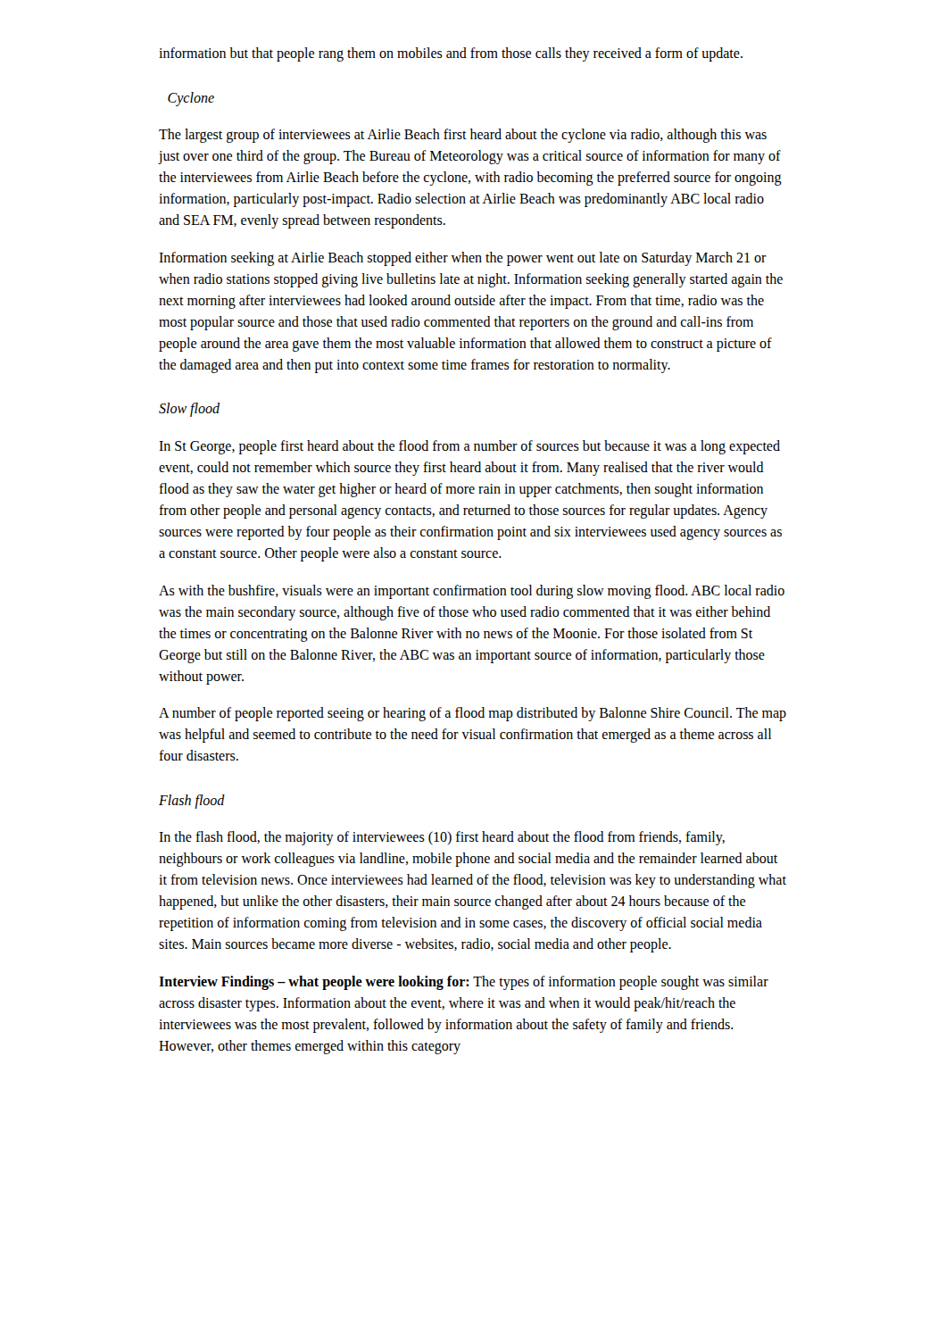information but that people rang them on mobiles and from those calls they received a form of update.
Cyclone
The largest group of interviewees at Airlie Beach first heard about the cyclone via radio, although this was just over one third of the group. The Bureau of Meteorology was a critical source of information for many of the interviewees from Airlie Beach before the cyclone, with radio becoming the preferred source for ongoing information, particularly post-impact. Radio selection at Airlie Beach was predominantly ABC local radio and SEA FM, evenly spread between respondents.
Information seeking at Airlie Beach stopped either when the power went out late on Saturday March 21 or when radio stations stopped giving live bulletins late at night. Information seeking generally started again the next morning after interviewees had looked around outside after the impact. From that time, radio was the most popular source and those that used radio commented that reporters on the ground and call-ins from people around the area gave them the most valuable information that allowed them to construct a picture of the damaged area and then put into context some time frames for restoration to normality.
Slow flood
In St George, people first heard about the flood from a number of sources but because it was a long expected event, could not remember which source they first heard about it from. Many realised that the river would flood as they saw the water get higher or heard of more rain in upper catchments, then sought information from other people and personal agency contacts, and returned to those sources for regular updates. Agency sources were reported by four people as their confirmation point and six interviewees used agency sources as a constant source. Other people were also a constant source.
As with the bushfire, visuals were an important confirmation tool during slow moving flood. ABC local radio was the main secondary source, although five of those who used radio commented that it was either behind the times or concentrating on the Balonne River with no news of the Moonie. For those isolated from St George but still on the Balonne River, the ABC was an important source of information, particularly those without power.
A number of people reported seeing or hearing of a flood map distributed by Balonne Shire Council. The map was helpful and seemed to contribute to the need for visual confirmation that emerged as a theme across all four disasters.
Flash flood
In the flash flood, the majority of interviewees (10) first heard about the flood from friends, family, neighbours or work colleagues via landline, mobile phone and social media and the remainder learned about it from television news. Once interviewees had learned of the flood, television was key to understanding what happened, but unlike the other disasters, their main source changed after about 24 hours because of the repetition of information coming from television and in some cases, the discovery of official social media sites. Main sources became more diverse - websites, radio, social media and other people.
Interview Findings – what people were looking for: The types of information people sought was similar across disaster types. Information about the event, where it was and when it would peak/hit/reach the interviewees was the most prevalent, followed by information about the safety of family and friends. However, other themes emerged within this category